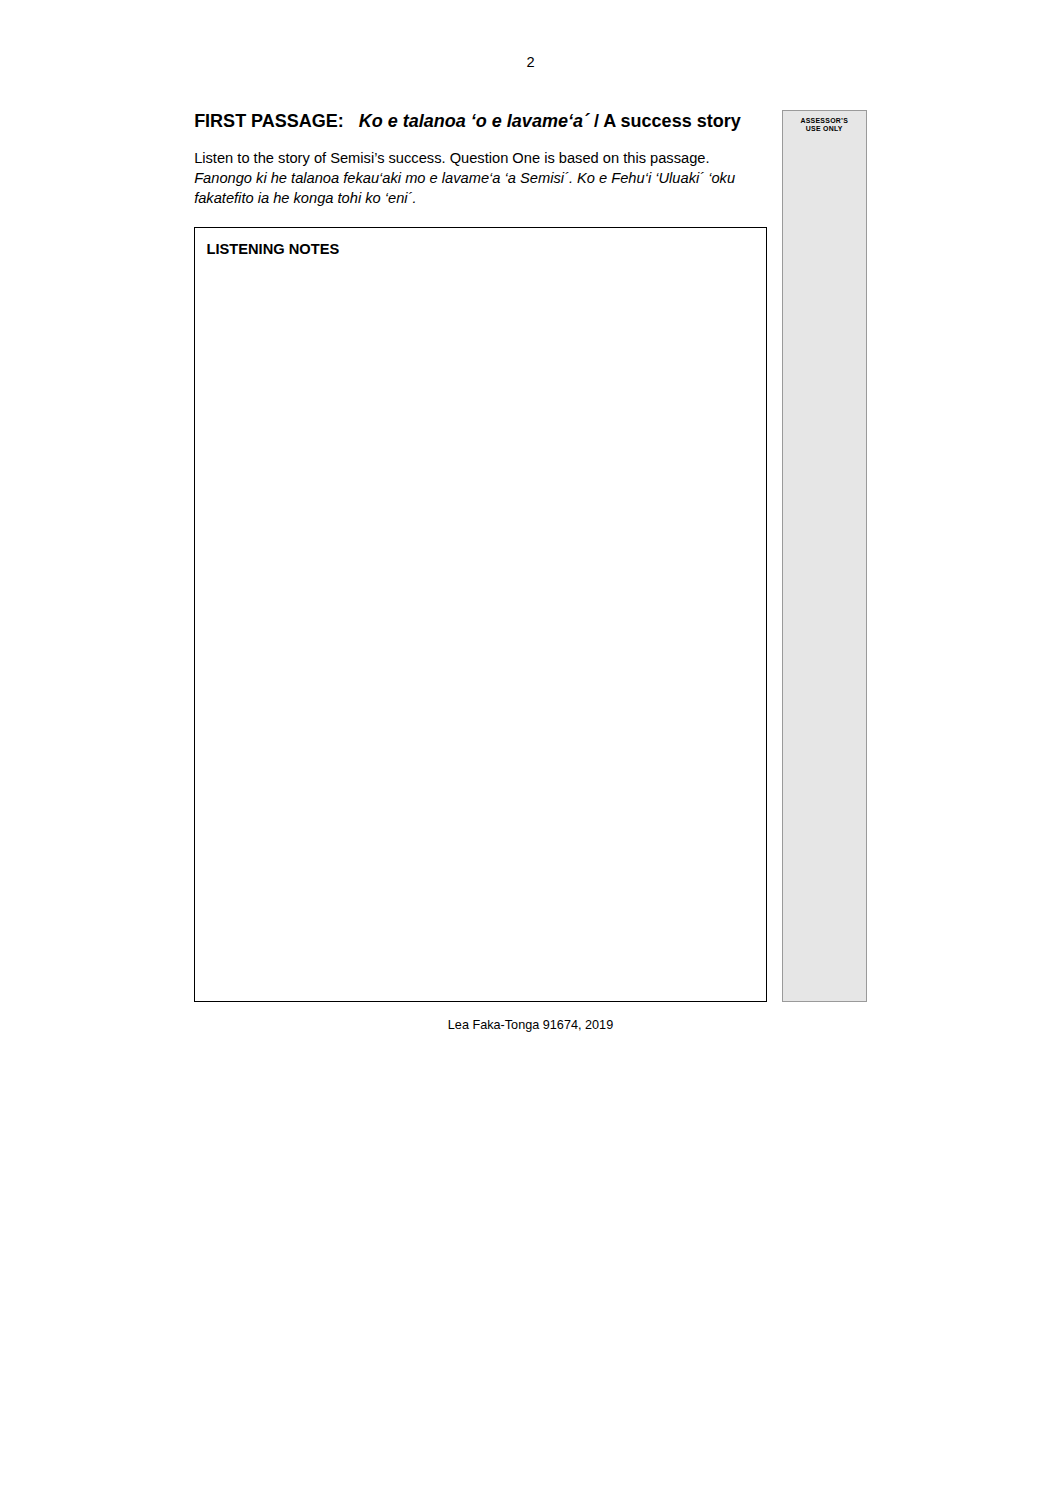2
FIRST PASSAGE: Ko e talanoa ‘o e lavame‘a´ / A success story
Listen to the story of Semisi’s success. Question One is based on this passage.
Fanongo ki he talanoa fekau‘aki mo e lavame‘a ‘a Semisi´. Ko e Fehu‘i ‘Uluaki´ ‘oku fakatefito ia he konga tohi ko ‘eni´.
LISTENING NOTES
ASSESSOR’S
USE ONLY
Lea Faka-Tonga 91674, 2019